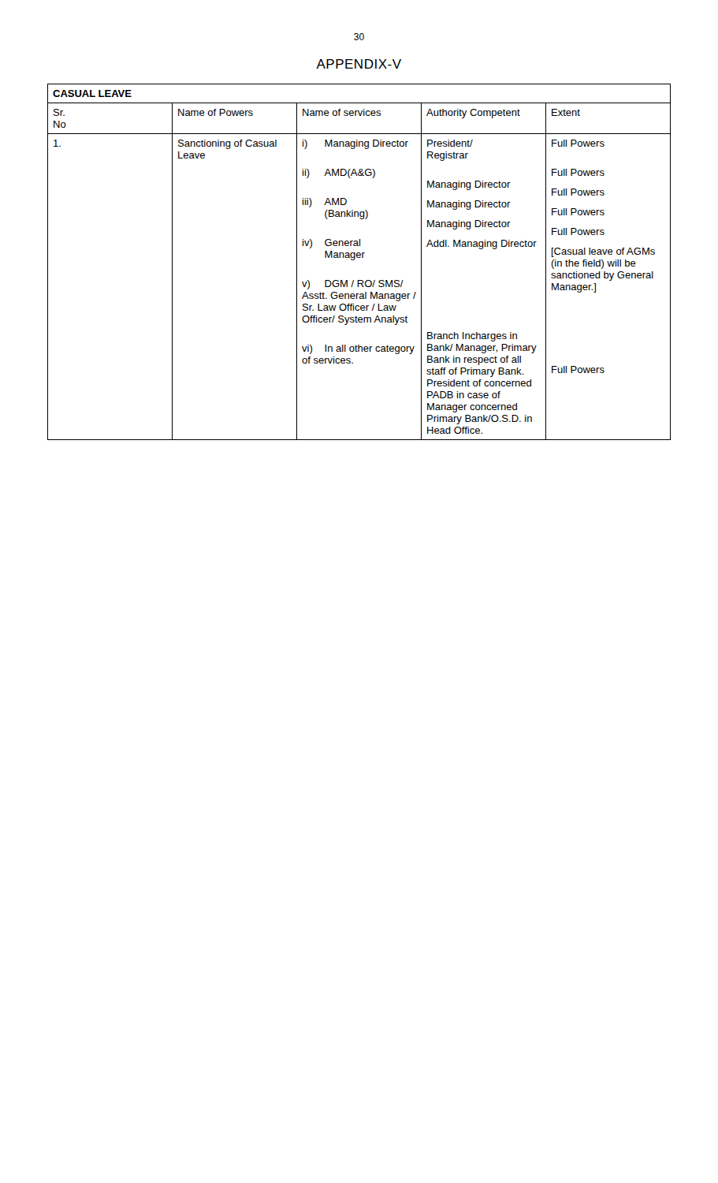30
APPENDIX-V
| CASUAL LEAVE |
| Sr. No | Name of Powers | Name of services | Authority Competent | Extent |
| 1. | Sanctioning of Casual Leave | i) Managing Director ii) AMD(A&G) iii) AMD (Banking) iv) General Manager v) DGM / RO/ SMS/ Asstt. General Manager / Sr. Law Officer / Law Officer/ System Analyst vi) In all other category of services. | President/ Registrar Managing Director Managing Director Managing Director Addl. Managing Director Branch Incharges in Bank/ Manager, Primary Bank in respect of all staff of Primary Bank. President of concerned PADB in case of Manager concerned Primary Bank/O.S.D. in Head Office. | Full Powers Full Powers Full Powers Full Powers Full Powers [Casual leave of AGMs (in the field) will be sanctioned by General Manager.] Full Powers |